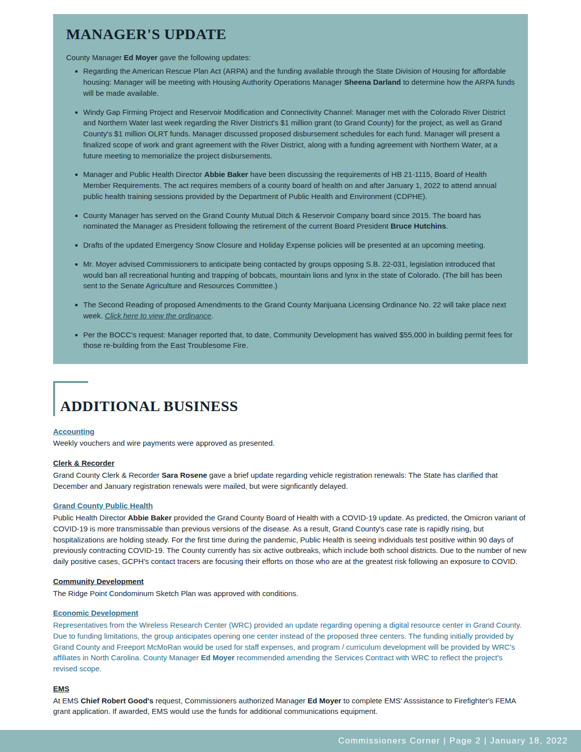MANAGER'S UPDATE
County Manager Ed Moyer gave the following updates:
Regarding the American Rescue Plan Act (ARPA) and the funding available through the State Division of Housing for affordable housing: Manager will be meeting with Housing Authority Operations Manager Sheena Darland to determine how the ARPA funds will be made available.
Windy Gap Firming Project and Reservoir Modification and Connectivity Channel: Manager met with the Colorado River District and Northern Water last week regarding the River District's $1 million grant (to Grand County) for the project, as well as Grand County's $1 million OLRT funds. Manager discussed proposed disbursement schedules for each fund. Manager will present a finalized scope of work and grant agreement with the River District, along with a funding agreement with Northern Water, at a future meeting to memorialize the project disbursements.
Manager and Public Health Director Abbie Baker have been discussing the requirements of HB 21-1115, Board of Health Member Requirements. The act requires members of a county board of health on and after January 1, 2022 to attend annual public health training sessions provided by the Department of Public Health and Environment (CDPHE).
County Manager has served on the Grand County Mutual Ditch & Reservoir Company board since 2015. The board has nominated the Manager as President following the retirement of the current Board President Bruce Hutchins.
Drafts of the updated Emergency Snow Closure and Holiday Expense policies will be presented at an upcoming meeting.
Mr. Moyer advised Commissioners to anticipate being contacted by groups opposing S.B. 22-031, legislation introduced that would ban all recreational hunting and trapping of bobcats, mountain lions and lynx in the state of Colorado. (The bill has been sent to the Senate Agriculture and Resources Committee.)
The Second Reading of proposed Amendments to the Grand County Marijuana Licensing Ordinance No. 22 will take place next week. Click here to view the ordinance.
Per the BOCC's request: Manager reported that, to date, Community Development has waived $55,000 in building permit fees for those re-building from the East Troublesome Fire.
ADDITIONAL BUSINESS
Accounting
Weekly vouchers and wire payments were approved as presented.
Clerk & Recorder
Grand County Clerk & Recorder Sara Rosene gave a brief update regarding vehicle registration renewals: The State has clarified that December and January registration renewals were mailed, but were signficantly delayed.
Grand County Public Health
Public Health Director Abbie Baker provided the Grand County Board of Health with a COVID-19 update. As predicted, the Omicron variant of COVID-19 is more transmissable than previous versions of the disease. As a result, Grand County's case rate is rapidly rising, but hospitalizations are holding steady. For the first time during the pandemic, Public Health is seeing individuals test positive within 90 days of previously contracting COVID-19. The County currently has six active outbreaks, which include both school districts. Due to the number of new daily positive cases, GCPH's contact tracers are focusing their efforts on those who are at the greatest risk following an exposure to COVID.
Community Development
The Ridge Point Condominum Sketch Plan was approved with conditions.
Economic Development
Representatives from the Wireless Research Center (WRC) provided an update regarding opening a digital resource center in Grand County. Due to funding limitations, the group anticipates opening one center instead of the proposed three centers. The funding initially provided by Grand County and Freeport McMoRan would be used for staff expenses, and program / curriculum development will be provided by WRC's affiliates in North Carolina. County Manager Ed Moyer recommended amending the Services Contract with WRC to reflect the project's revised scope.
EMS
At EMS Chief Robert Good's request, Commissioners authorized Manager Ed Moyer to complete EMS' Asssistance to Firefighter's FEMA grant application. If awarded, EMS would use the funds for additional communications equipment.
Commissioners Corner | Page 2 | January 18, 2022